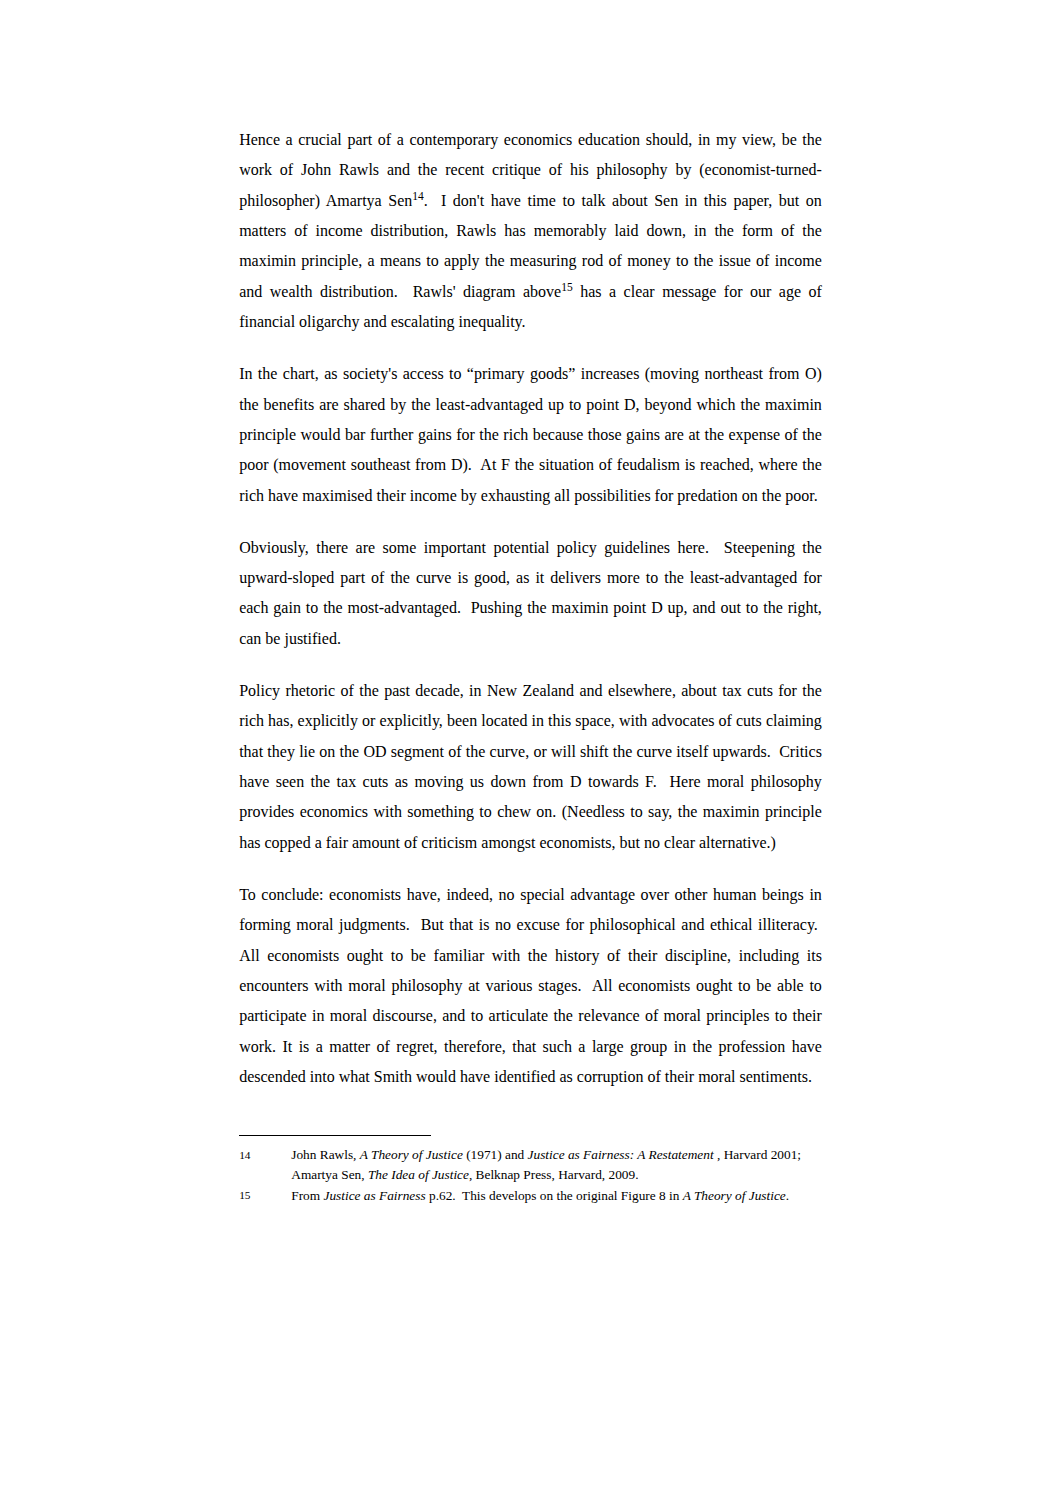Hence a crucial part of a contemporary economics education should, in my view, be the work of John Rawls and the recent critique of his philosophy by (economist-turned-philosopher) Amartya Sen14. I don't have time to talk about Sen in this paper, but on matters of income distribution, Rawls has memorably laid down, in the form of the maximin principle, a means to apply the measuring rod of money to the issue of income and wealth distribution. Rawls' diagram above15 has a clear message for our age of financial oligarchy and escalating inequality.
In the chart, as society's access to “primary goods” increases (moving northeast from O) the benefits are shared by the least-advantaged up to point D, beyond which the maximin principle would bar further gains for the rich because those gains are at the expense of the poor (movement southeast from D). At F the situation of feudalism is reached, where the rich have maximised their income by exhausting all possibilities for predation on the poor.
Obviously, there are some important potential policy guidelines here. Steepening the upward-sloped part of the curve is good, as it delivers more to the least-advantaged for each gain to the most-advantaged. Pushing the maximin point D up, and out to the right, can be justified.
Policy rhetoric of the past decade, in New Zealand and elsewhere, about tax cuts for the rich has, explicitly or explicitly, been located in this space, with advocates of cuts claiming that they lie on the OD segment of the curve, or will shift the curve itself upwards. Critics have seen the tax cuts as moving us down from D towards F. Here moral philosophy provides economics with something to chew on. (Needless to say, the maximin principle has copped a fair amount of criticism amongst economists, but no clear alternative.)
To conclude: economists have, indeed, no special advantage over other human beings in forming moral judgments. But that is no excuse for philosophical and ethical illiteracy. All economists ought to be familiar with the history of their discipline, including its encounters with moral philosophy at various stages. All economists ought to be able to participate in moral discourse, and to articulate the relevance of moral principles to their work. It is a matter of regret, therefore, that such a large group in the profession have descended into what Smith would have identified as corruption of their moral sentiments.
14
John Rawls, A Theory of Justice (1971) and Justice as Fairness: A Restatement , Harvard 2001; Amartya Sen, The Idea of Justice, Belknap Press, Harvard, 2009.
15
From Justice as Fairness p.62. This develops on the original Figure 8 in A Theory of Justice.